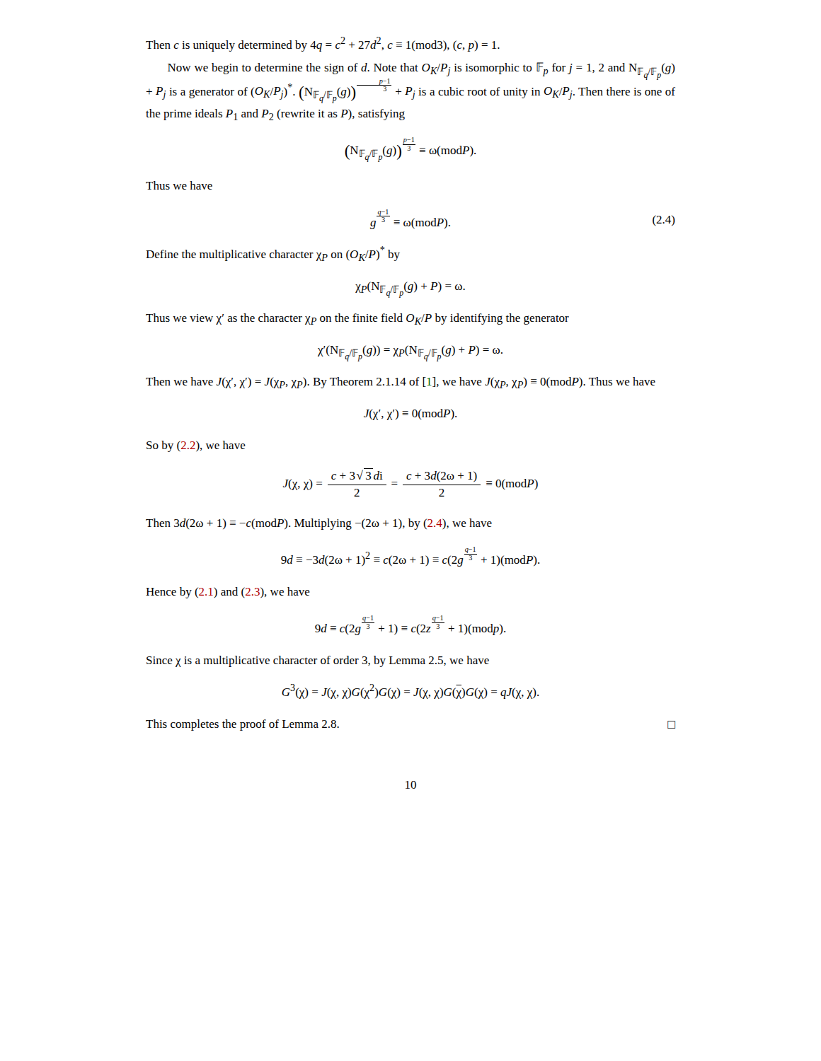Then c is uniquely determined by 4q = c2 + 27d2, c ≡ 1(mod3), (c, p) = 1.
Now we begin to determine the sign of d. Note that OK/Pj is isomorphic to 𝔽p for j = 1, 2 and N𝔽q/𝔽p(g) + Pj is a generator of (OK/Pj)*. (N𝔽q/𝔽p(g))p−13 + Pj is a cubic root of unity in OK/Pj. Then there is one of the prime ideals P1 and P2 (rewrite it as P), satisfying
(N𝔽q/𝔽p(g))p−13 ≡ ω(modP).
Thus we have
gq−13 ≡ ω(modP). (2.4)
Define the multiplicative character χP on (OK/P)* by
χP(N𝔽q/𝔽p(g) + P) = ω.
Thus we view χ′ as the character χP on the finite field OK/P by identifying the generator
χ′(N𝔽q/𝔽p(g)) = χP(N𝔽q/𝔽p(g) + P) = ω.
Then we have J(χ′, χ′) = J(χP, χP). By Theorem 2.1.14 of [1], we have J(χP, χP) ≡ 0(modP). Thus we have
J(χ′, χ′) ≡ 0(modP).
So by (2.2), we have
J(χ, χ) = c + 3√3 di 2 = c + 3d(2ω + 1) 2 ≡ 0(modP)
Then 3d(2ω + 1) ≡ −c(modP). Multiplying −(2ω + 1), by (2.4), we have
9d ≡ −3d(2ω + 1)2 ≡ c(2ω + 1) ≡ c(2gq−13 + 1)(modP).
Hence by (2.1) and (2.3), we have
9d ≡ c(2gq−13 + 1) ≡ c(2zq−13 + 1)(modp).
Since χ is a multiplicative character of order 3, by Lemma 2.5, we have
G3(χ) = J(χ, χ)G(χ2)G(χ) = J(χ, χ)G(χ)G(χ) = qJ(χ, χ).
This completes the proof of Lemma 2.8. □
10